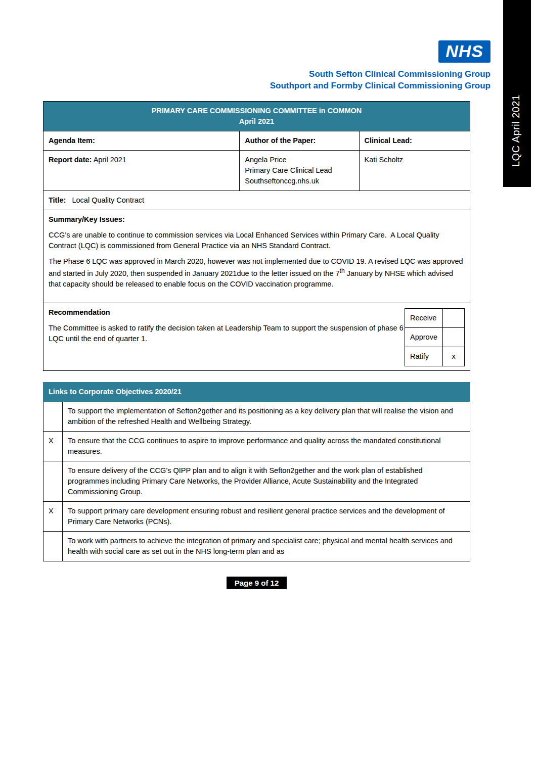LQC April 2021
NHS
South Sefton Clinical Commissioning Group
Southport and Formby Clinical Commissioning Group
| PRIMARY CARE COMMISSIONING COMMITTEE in COMMON April 2021 |
| Agenda Item: | Author of the Paper: | Clinical Lead: |
| Report date: April 2021 | Angela Price Primary Care Clinical Lead Southseftonccg.nhs.uk | Kati Scholtz |
| Title: Local Quality Contract |
| Summary/Key Issues: CCG’s are unable to continue to commission services via Local Enhanced Services within Primary Care. A Local Quality Contract (LQC) is commissioned from General Practice via an NHS Standard Contract. The Phase 6 LQC was approved in March 2020, however was not implemented due to COVID 19. A revised LQC was approved and started in July 2020, then suspended in January 2021due to the letter issued on the 7 th January by NHSE which advised that capacity should be released to enable focus on the COVID vaccination programme. |
| / Receive / / / Approve / / / Ratify / x / Recommendation The Committee is asked to ratify the decision taken at Leadership Team to support the suspension of phase 6 LQC until the end of quarter 1. |
| Links to Corporate Objectives 2020/21 |
| | To support the implementation of Sefton2gether and its positioning as a key delivery plan that will realise the vision and ambition of the refreshed Health and Wellbeing Strategy. |
| X | To ensure that the CCG continues to aspire to improve performance and quality across the mandated constitutional measures. |
| | To ensure delivery of the CCG’s QIPP plan and to align it with Sefton2gether and the work plan of established programmes including Primary Care Networks, the Provider Alliance, Acute Sustainability and the Integrated Commissioning Group. |
| X | To support primary care development ensuring robust and resilient general practice services and the development of Primary Care Networks (PCNs). |
| | To work with partners to achieve the integration of primary and specialist care; physical and mental health services and health with social care as set out in the NHS long-term plan and as |
Page 9 of 12